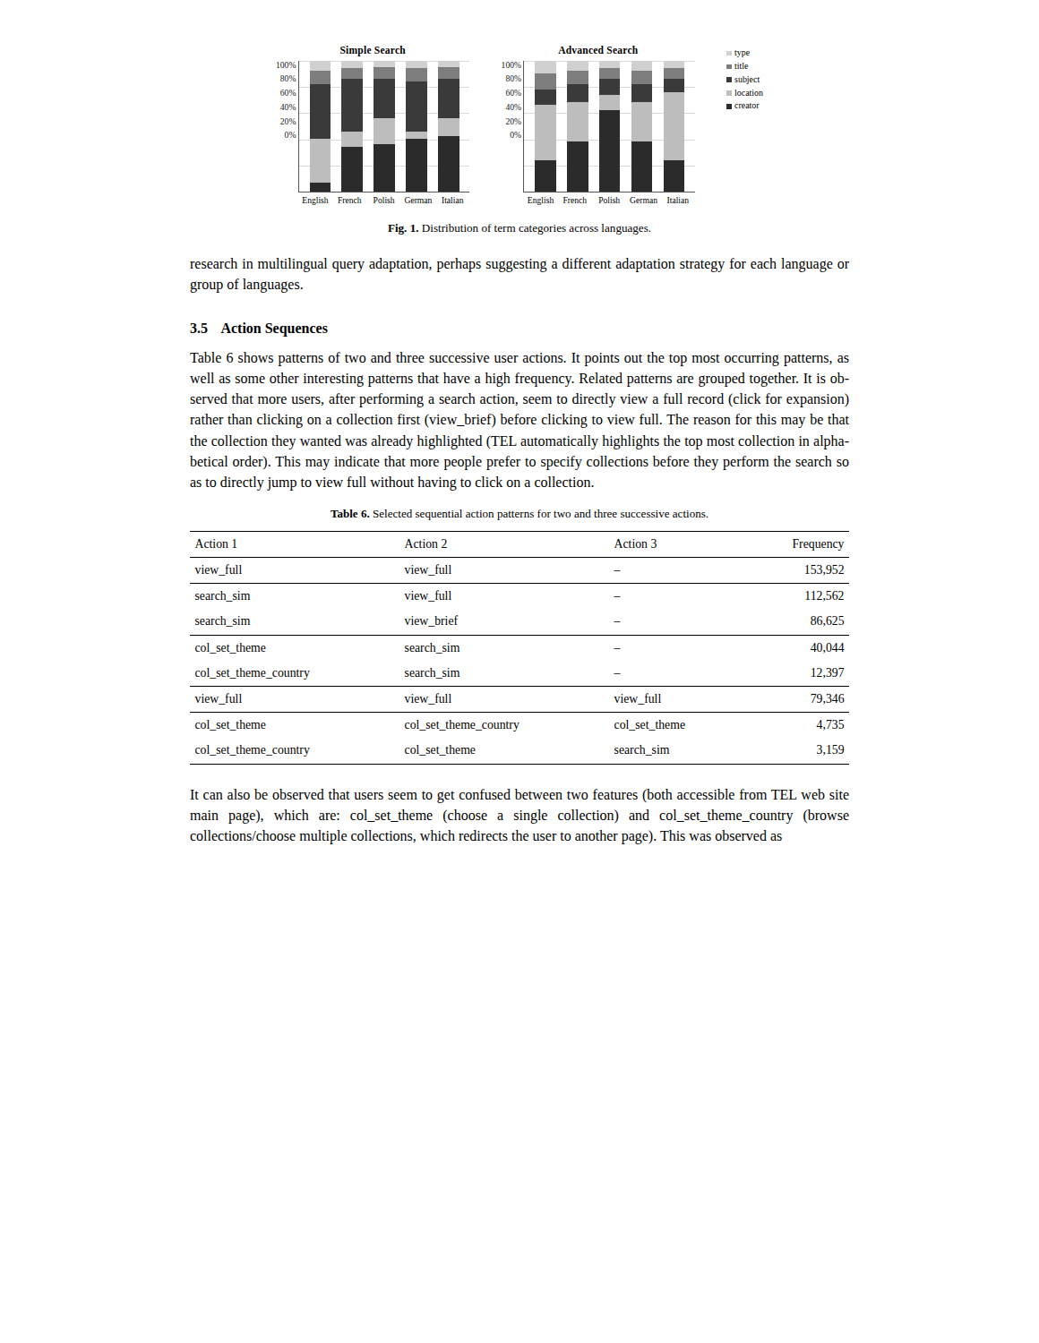Simple Search
100% 80% 60% 40% 20% 0%
English French Polish German Italian
Advanced Search
100% 80% 60% 40% 20% 0%
English French Polish German Italian
type
title
subject
location
creator
Fig. 1. Distribution of term categories across languages.
research in multilingual query adaptation, perhaps suggesting a different adaptation strategy for each language or group of languages.
3.5 Action Sequences
Table 6 shows patterns of two and three successive user actions. It points out the top most occurring patterns, as well as some other interesting patterns that have a high frequency. Related patterns are grouped together. It is observed that more users, after performing a search action, seem to directly view a full record (click for expansion) rather than clicking on a collection first (view_brief) before clicking to view full. The reason for this may be that the collection they wanted was already highlighted (TEL automatically highlights the top most collection in alphabetical order). This may indicate that more people prefer to specify collections before they perform the search so as to directly jump to view full without having to click on a collection.
Table 6. Selected sequential action patterns for two and three successive actions.
| Action 1 | Action 2 | Action 3 | Frequency |
| --- | --- | --- | --- |
| view_full | view_full | – | 153,952 |
| search_sim | view_full | – | 112,562 |
| search_sim | view_brief | – | 86,625 |
| col_set_theme | search_sim | – | 40,044 |
| col_set_theme_country | search_sim | – | 12,397 |
| view_full | view_full | view_full | 79,346 |
| col_set_theme | col_set_theme_country | col_set_theme | 4,735 |
| col_set_theme_country | col_set_theme | search_sim | 3,159 |
It can also be observed that users seem to get confused between two features (both accessible from TEL web site main page), which are: col_set_theme (choose a single collection) and col_set_theme_country (browse collections/choose multiple collections, which redirects the user to another page). This was observed as